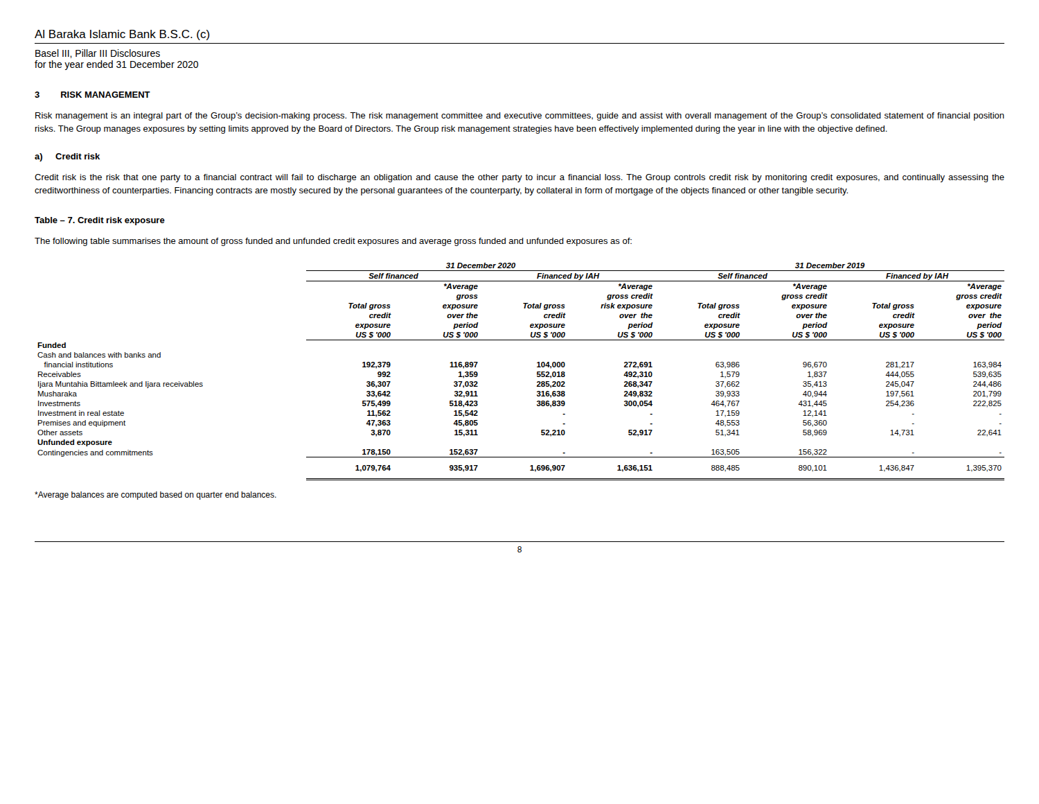Al Baraka Islamic Bank B.S.C. (c)
Basel III, Pillar III Disclosures
for the year ended 31 December 2020
3RISK MANAGEMENT
Risk management is an integral part of the Group’s decision-making process. The risk management committee and executive committees, guide and assist with overall management of the Group’s consolidated statement of financial position risks. The Group manages exposures by setting limits approved by the Board of Directors. The Group risk management strategies have been effectively implemented during the year in line with the objective defined.
a) Credit risk
Credit risk is the risk that one party to a financial contract will fail to discharge an obligation and cause the other party to incur a financial loss. The Group controls credit risk by monitoring credit exposures, and continually assessing the creditworthiness of counterparties. Financing contracts are mostly secured by the personal guarantees of the counterparty, by collateral in form of mortgage of the objects financed or other tangible security.
Table – 7. Credit risk exposure
The following table summarises the amount of gross funded and unfunded credit exposures and average gross funded and unfunded exposures as of:
| | 31 December 2020 | 31 December 2019 |
| --- | --- | --- |
| | Self financed | Financed by IAH | Self financed | Financed by IAH |
| | | *Average | | *Average | | *Average | | *Average |
| | | gross | | gross credit | | gross credit | | gross credit |
| | Total gross | exposure | Total gross | risk exposure | Total gross | exposure | Total gross | exposure |
| | credit | over the | credit | over the | credit | over the | credit | over the |
| | exposure | period | exposure | period | exposure | period | exposure | period |
| | US $ '000 | US $ '000 | US $ '000 | US $ '000 | US $ '000 | US $ '000 | US $ '000 | US $ '000 |
| Funded |
| Cash and balances with banks and | | | | | | | | |
| financial institutions | 192,379 | 116,897 | 104,000 | 272,691 | 63,986 | 96,670 | 281,217 | 163,984 |
| Receivables | 992 | 1,359 | 552,018 | 492,310 | 1,579 | 1,837 | 444,055 | 539,635 |
| Ijara Muntahia Bittamleek and Ijara receivables | 36,307 | 37,032 | 285,202 | 268,347 | 37,662 | 35,413 | 245,047 | 244,486 |
| Musharaka | 33,642 | 32,911 | 316,638 | 249,832 | 39,933 | 40,944 | 197,561 | 201,799 |
| Investments | 575,499 | 518,423 | 386,839 | 300,054 | 464,767 | 431,445 | 254,236 | 222,825 |
| Investment in real estate | 11,562 | 15,542 | - | - | 17,159 | 12,141 | - | - |
| Premises and equipment | 47,363 | 45,805 | - | - | 48,553 | 56,360 | - | - |
| Other assets | 3,870 | 15,311 | 52,210 | 52,917 | 51,341 | 58,969 | 14,731 | 22,641 |
| Unfunded exposure |
| Contingencies and commitments | 178,150 | 152,637 | - | - | 163,505 | 156,322 | - | - |
| | 1,079,764 | 935,917 | 1,696,907 | 1,636,151 | 888,485 | 890,101 | 1,436,847 | 1,395,370 |
*Average balances are computed based on quarter end balances.
8